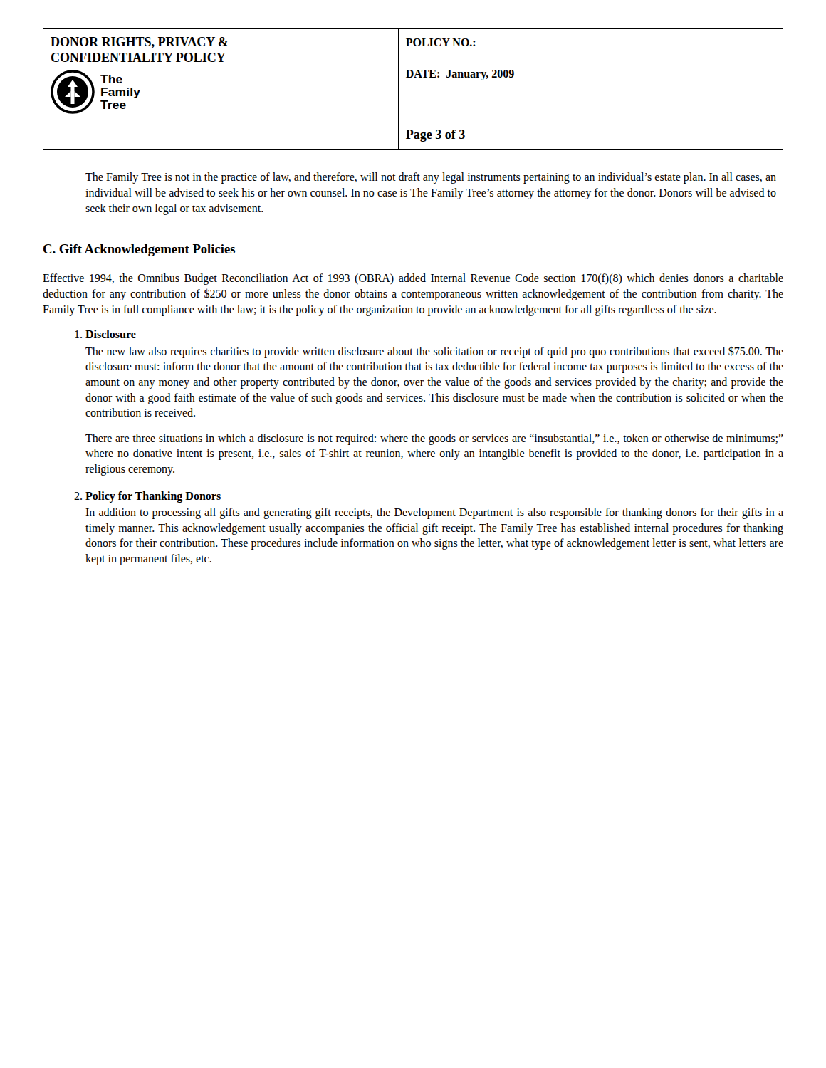| DONOR RIGHTS, PRIVACY & CONFIDENTIALITY POLICY The Family Tree | POLICY NO.: DATE: January, 2009 |
| | Page 3 of 3 |
The Family Tree is not in the practice of law, and therefore, will not draft any legal instruments pertaining to an individual’s estate plan. In all cases, an individual will be advised to seek his or her own counsel. In no case is The Family Tree’s attorney the attorney for the donor. Donors will be advised to seek their own legal or tax advisement.
C. Gift Acknowledgement Policies
Effective 1994, the Omnibus Budget Reconciliation Act of 1993 (OBRA) added Internal Revenue Code section 170(f)(8) which denies donors a charitable deduction for any contribution of $250 or more unless the donor obtains a contemporaneous written acknowledgement of the contribution from charity. The Family Tree is in full compliance with the law; it is the policy of the organization to provide an acknowledgement for all gifts regardless of the size.
Disclosure
The new law also requires charities to provide written disclosure about the solicitation or receipt of quid pro quo contributions that exceed $75.00. The disclosure must: inform the donor that the amount of the contribution that is tax deductible for federal income tax purposes is limited to the excess of the amount on any money and other property contributed by the donor, over the value of the goods and services provided by the charity; and provide the donor with a good faith estimate of the value of such goods and services. This disclosure must be made when the contribution is solicited or when the contribution is received.
There are three situations in which a disclosure is not required: where the goods or services are “insubstantial,” i.e., token or otherwise de minimums;” where no donative intent is present, i.e., sales of T-shirt at reunion, where only an intangible benefit is provided to the donor, i.e. participation in a religious ceremony.
Policy for Thanking Donors
In addition to processing all gifts and generating gift receipts, the Development Department is also responsible for thanking donors for their gifts in a timely manner. This acknowledgement usually accompanies the official gift receipt. The Family Tree has established internal procedures for thanking donors for their contribution. These procedures include information on who signs the letter, what type of acknowledgement letter is sent, what letters are kept in permanent files, etc.